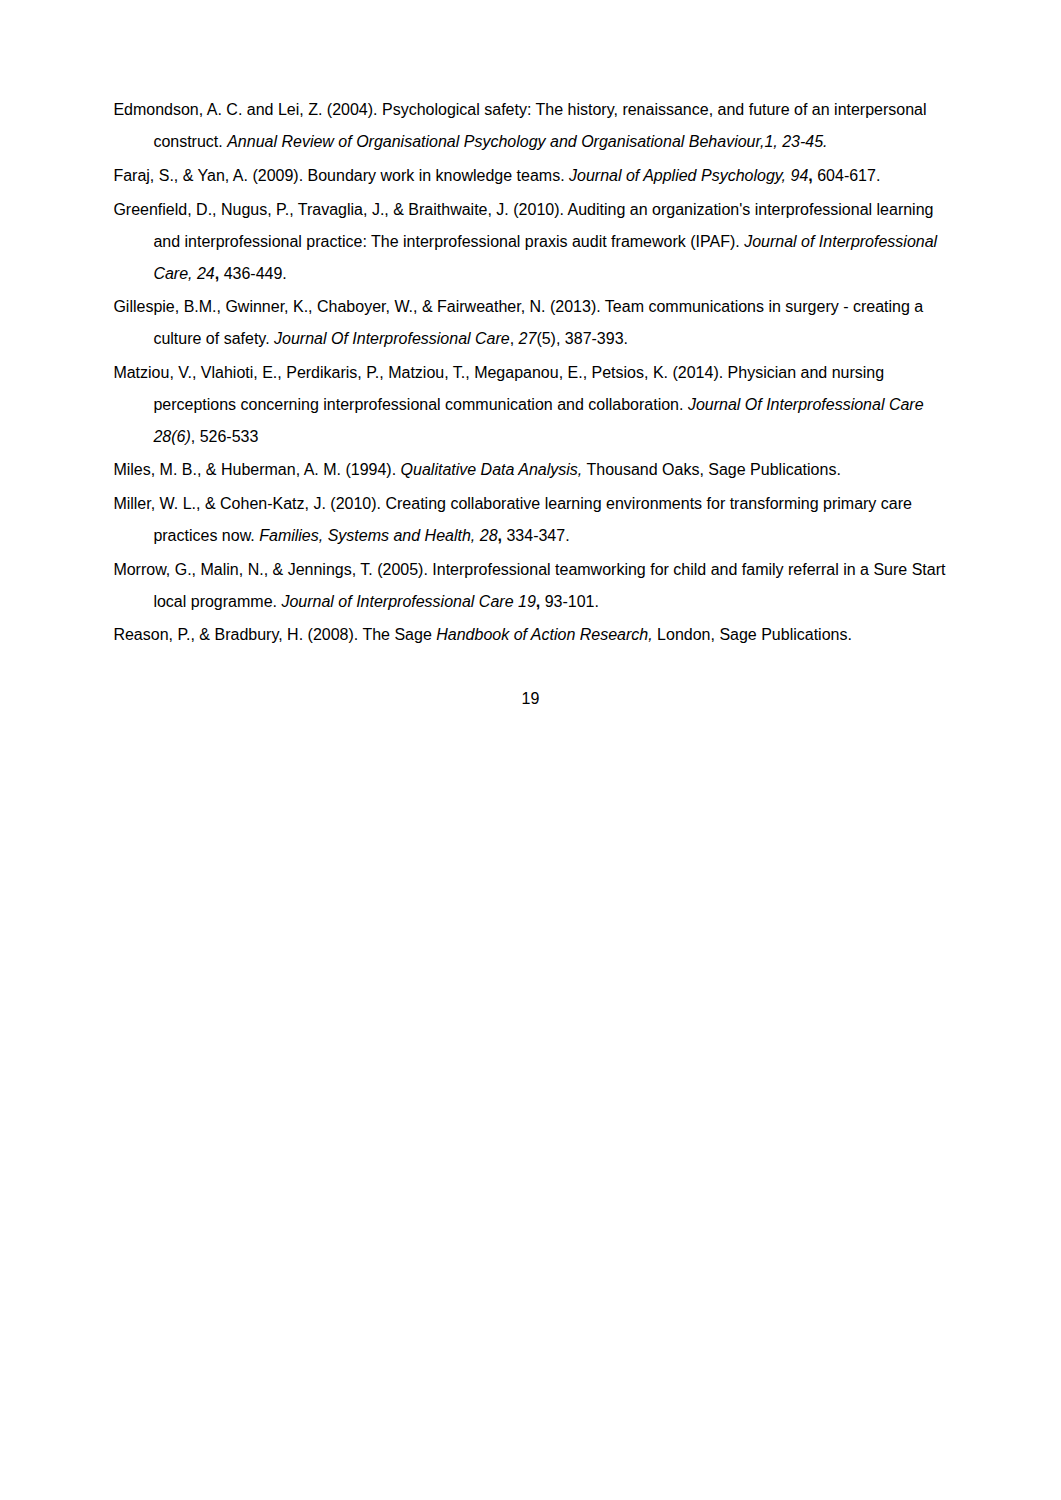Edmondson, A. C. and Lei, Z. (2004). Psychological safety: The history, renaissance, and future of an interpersonal construct. Annual Review of Organisational Psychology and Organisational Behaviour,1, 23-45.
Faraj, S., & Yan, A. (2009). Boundary work in knowledge teams. Journal of Applied Psychology, 94, 604-617.
Greenfield, D., Nugus, P., Travaglia, J., & Braithwaite, J. (2010). Auditing an organization's interprofessional learning and interprofessional practice: The interprofessional praxis audit framework (IPAF). Journal of Interprofessional Care, 24, 436-449.
Gillespie, B.M., Gwinner, K., Chaboyer, W., & Fairweather, N. (2013). Team communications in surgery - creating a culture of safety. Journal Of Interprofessional Care, 27(5), 387-393.
Matziou, V., Vlahioti, E., Perdikaris, P., Matziou, T., Megapanou, E., Petsios, K. (2014). Physician and nursing perceptions concerning interprofessional communication and collaboration. Journal Of Interprofessional Care 28(6), 526-533
Miles, M. B., & Huberman, A. M. (1994). Qualitative Data Analysis, Thousand Oaks, Sage Publications.
Miller, W. L., & Cohen-Katz, J. (2010). Creating collaborative learning environments for transforming primary care practices now. Families, Systems and Health, 28, 334-347.
Morrow, G., Malin, N., & Jennings, T. (2005). Interprofessional teamworking for child and family referral in a Sure Start local programme. Journal of Interprofessional Care 19, 93-101.
Reason, P., & Bradbury, H. (2008). The Sage Handbook of Action Research, London, Sage Publications.
19